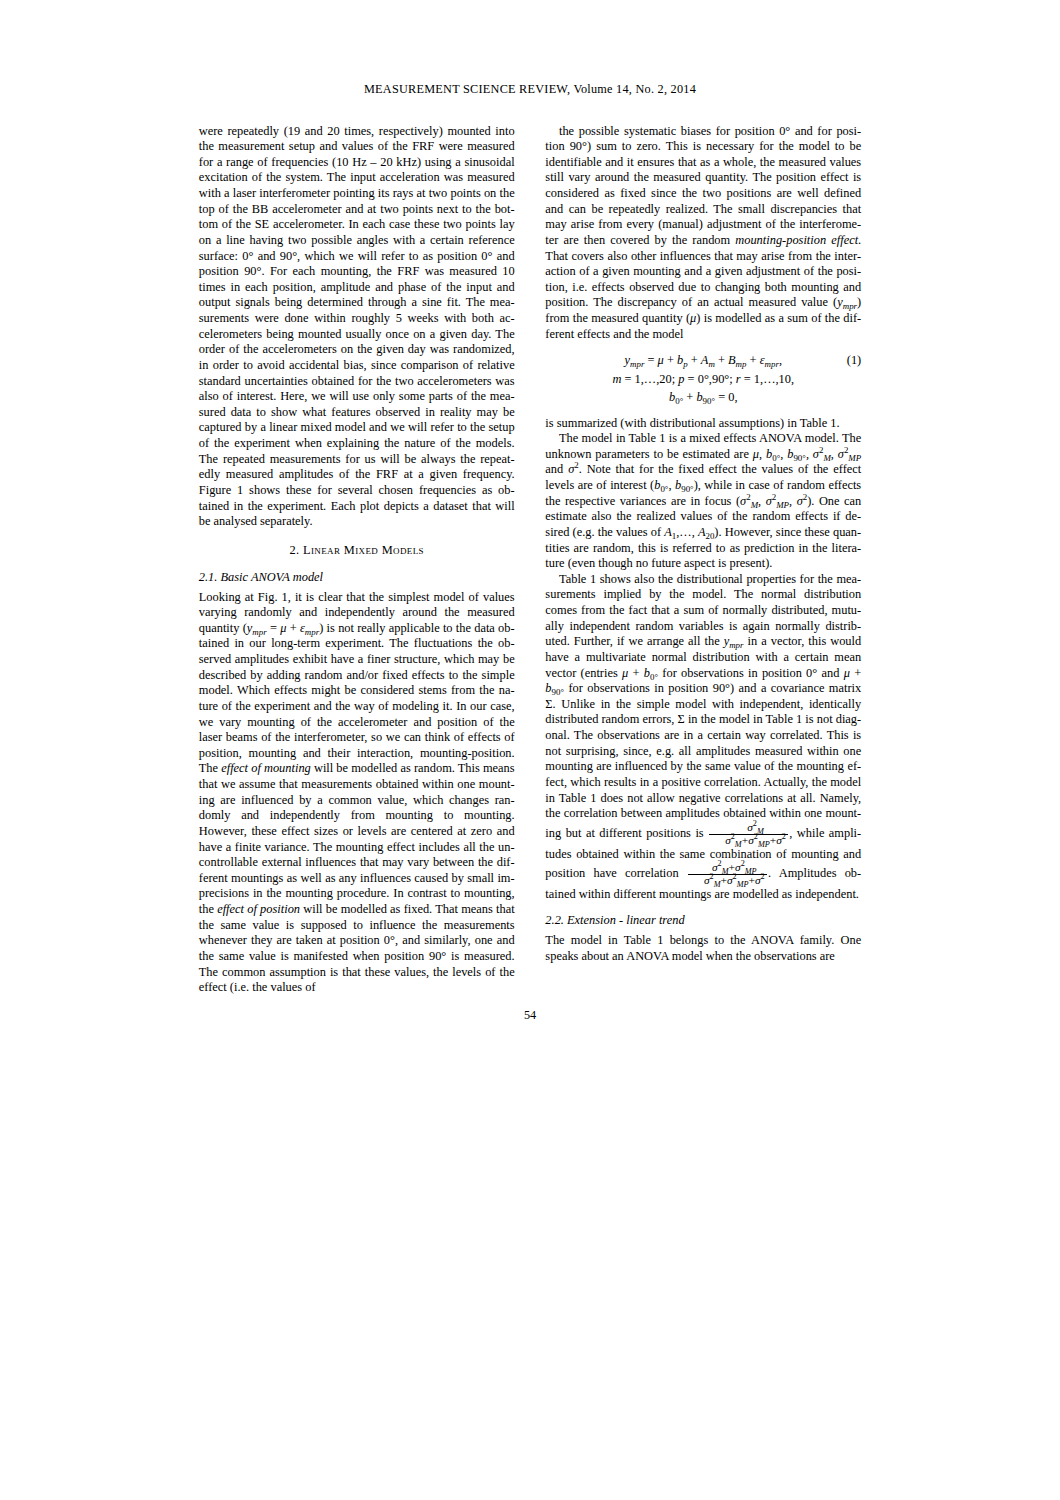MEASUREMENT SCIENCE REVIEW, Volume 14, No. 2, 2014
were repeatedly (19 and 20 times, respectively) mounted into the measurement setup and values of the FRF were measured for a range of frequencies (10 Hz – 20 kHz) using a sinusoidal excitation of the system. The input acceleration was measured with a laser interferometer pointing its rays at two points on the top of the BB accelerometer and at two points next to the bottom of the SE accelerometer. In each case these two points lay on a line having two possible angles with a certain reference surface: 0° and 90°, which we will refer to as position 0° and position 90°. For each mounting, the FRF was measured 10 times in each position, amplitude and phase of the input and output signals being determined through a sine fit. The measurements were done within roughly 5 weeks with both accelerometers being mounted usually once on a given day. The order of the accelerometers on the given day was randomized, in order to avoid accidental bias, since comparison of relative standard uncertainties obtained for the two accelerometers was also of interest. Here, we will use only some parts of the measured data to show what features observed in reality may be captured by a linear mixed model and we will refer to the setup of the experiment when explaining the nature of the models. The repeated measurements for us will be always the repeatedly measured amplitudes of the FRF at a given frequency. Figure 1 shows these for several chosen frequencies as obtained in the experiment. Each plot depicts a dataset that will be analysed separately.
2. Linear Mixed Models
2.1. Basic ANOVA model
Looking at Fig. 1, it is clear that the simplest model of values varying randomly and independently around the measured quantity (ympr = μ + εmpr) is not really applicable to the data obtained in our long-term experiment. The fluctuations the observed amplitudes exhibit have a finer structure, which may be described by adding random and/or fixed effects to the simple model. Which effects might be considered stems from the nature of the experiment and the way of modeling it. In our case, we vary mounting of the accelerometer and position of the laser beams of the interferometer, so we can think of effects of position, mounting and their interaction, mounting-position. The effect of mounting will be modelled as random. This means that we assume that measurements obtained within one mounting are influenced by a common value, which changes randomly and independently from mounting to mounting. However, these effect sizes or levels are centered at zero and have a finite variance. The mounting effect includes all the uncontrollable external influences that may vary between the different mountings as well as any influences caused by small imprecisions in the mounting procedure. In contrast to mounting, the effect of position will be modelled as fixed. That means that the same value is supposed to influence the measurements whenever they are taken at position 0°, and similarly, one and the same value is manifested when position 90° is measured. The common assumption is that these values, the levels of the effect (i.e. the values of
the possible systematic biases for position 0° and for position 90°) sum to zero. This is necessary for the model to be identifiable and it ensures that as a whole, the measured values still vary around the measured quantity. The position effect is considered as fixed since the two positions are well defined and can be repeatedly realized. The small discrepancies that may arise from every (manual) adjustment of the interferometer are then covered by the random mounting-position effect. That covers also other influences that may arise from the interaction of a given mounting and a given adjustment of the position, i.e. effects observed due to changing both mounting and position. The discrepancy of an actual measured value (ympr) from the measured quantity (μ) is modelled as a sum of the different effects and the model
(1) ympr = μ + bp + Am + Bmp + εmpr, m = 1,…,20; p = 0°,90°; r = 1,…,10, b0° + b90° = 0,
is summarized (with distributional assumptions) in Table 1.
The model in Table 1 is a mixed effects ANOVA model. The unknown parameters to be estimated are μ, b0°, b90°, σ2M, σ2MP and σ2. Note that for the fixed effect the values of the effect levels are of interest (b0°, b90°), while in case of random effects the respective variances are in focus (σ2M, σ2MP, σ2). One can estimate also the realized values of the random effects if desired (e.g. the values of A1,…, A20). However, since these quantities are random, this is referred to as prediction in the literature (even though no future aspect is present).
Table 1 shows also the distributional properties for the measurements implied by the model. The normal distribution comes from the fact that a sum of normally distributed, mutually independent random variables is again normally distributed. Further, if we arrange all the ympr in a vector, this would have a multivariate normal distribution with a certain mean vector (entries μ + b0° for observations in position 0° and μ + b90° for observations in position 90°) and a covariance matrix Σ. Unlike in the simple model with independent, identically distributed random errors, Σ in the model in Table 1 is not diagonal. The observations are in a certain way correlated. This is not surprising, since, e.g. all amplitudes measured within one mounting are influenced by the same value of the mounting effect, which results in a positive correlation. Actually, the model in Table 1 does not allow negative correlations at all. Namely, the correlation between amplitudes obtained within one mounting but at different positions is σ2M σ2M+σ2MP+σ2, while amplitudes obtained within the same combination of mounting and position have correlation σ2M+σ2MP σ2M+σ2MP+σ2. Amplitudes obtained within different mountings are modelled as independent.
2.2. Extension - linear trend
The model in Table 1 belongs to the ANOVA family. One speaks about an ANOVA model when the observations are
54